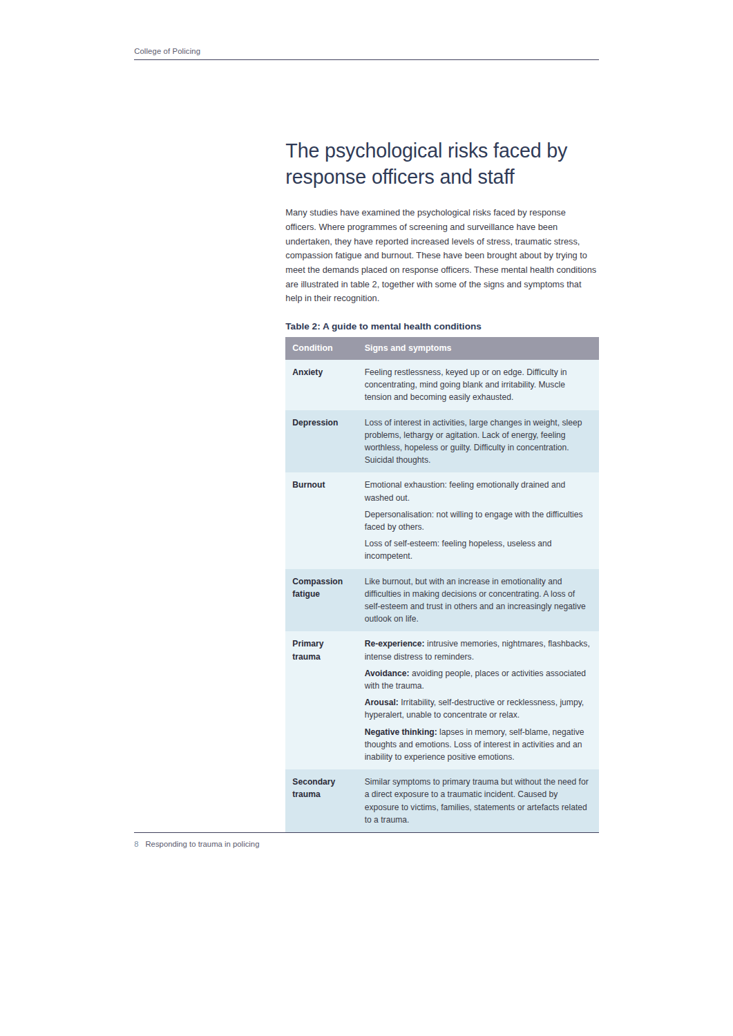College of Policing
The psychological risks faced by
response officers and staff
Many studies have examined the psychological risks faced by response officers. Where programmes of screening and surveillance have been undertaken, they have reported increased levels of stress, traumatic stress, compassion fatigue and burnout. These have been brought about by trying to meet the demands placed on response officers. These mental health conditions are illustrated in table 2, together with some of the signs and symptoms that help in their recognition.
Table 2: A guide to mental health conditions
| Condition | Signs and symptoms |
| --- | --- |
| Anxiety | Feeling restlessness, keyed up or on edge. Difficulty in concentrating, mind going blank and irritability. Muscle tension and becoming easily exhausted. |
| Depression | Loss of interest in activities, large changes in weight, sleep problems, lethargy or agitation. Lack of energy, feeling worthless, hopeless or guilty. Difficulty in concentration. Suicidal thoughts. |
| Burnout | Emotional exhaustion: feeling emotionally drained and washed out. Depersonalisation: not willing to engage with the difficulties faced by others. Loss of self-esteem: feeling hopeless, useless and incompetent. |
| Compassion fatigue | Like burnout, but with an increase in emotionality and difficulties in making decisions or concentrating. A loss of self-esteem and trust in others and an increasingly negative outlook on life. |
| Primary trauma | Re-experience: intrusive memories, nightmares, flashbacks, intense distress to reminders. Avoidance: avoiding people, places or activities associated with the trauma. Arousal: Irritability, self-destructive or recklessness, jumpy, hyperalert, unable to concentrate or relax. Negative thinking: lapses in memory, self-blame, negative thoughts and emotions. Loss of interest in activities and an inability to experience positive emotions. |
| Secondary trauma | Similar symptoms to primary trauma but without the need for a direct exposure to a traumatic incident. Caused by exposure to victims, families, statements or artefacts related to a trauma. |
8 Responding to trauma in policing